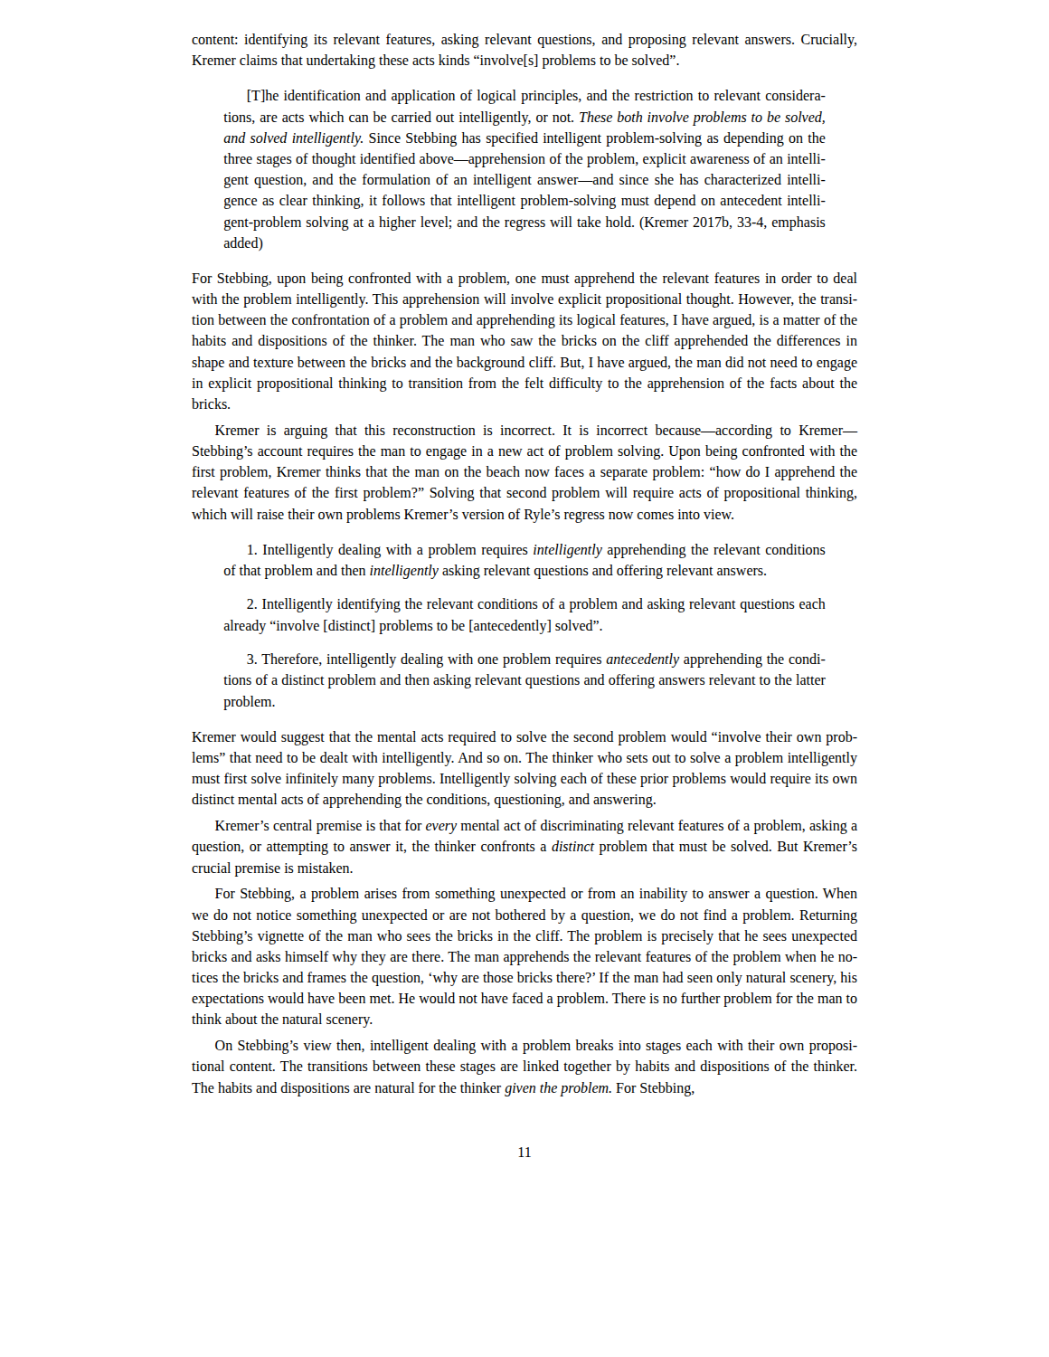content: identifying its relevant features, asking relevant questions, and proposing relevant answers. Crucially, Kremer claims that undertaking these acts kinds “involve[s] problems to be solved”.
[T]he identification and application of logical principles, and the restriction to relevant considerations, are acts which can be carried out intelligently, or not. These both involve problems to be solved, and solved intelligently. Since Stebbing has specified intelligent problem-solving as depending on the three stages of thought identified above—apprehension of the problem, explicit awareness of an intelligent question, and the formulation of an intelligent answer—and since she has characterized intelligence as clear thinking, it follows that intelligent problem-solving must depend on antecedent intelligent-problem solving at a higher level; and the regress will take hold. (Kremer 2017b, 33-4, emphasis added)
For Stebbing, upon being confronted with a problem, one must apprehend the relevant features in order to deal with the problem intelligently. This apprehension will involve explicit propositional thought. However, the transition between the confrontation of a problem and apprehending its logical features, I have argued, is a matter of the habits and dispositions of the thinker. The man who saw the bricks on the cliff apprehended the differences in shape and texture between the bricks and the background cliff. But, I have argued, the man did not need to engage in explicit propositional thinking to transition from the felt difficulty to the apprehension of the facts about the bricks.
Kremer is arguing that this reconstruction is incorrect. It is incorrect because—according to Kremer—Stebbing’s account requires the man to engage in a new act of problem solving. Upon being confronted with the first problem, Kremer thinks that the man on the beach now faces a separate problem: “how do I apprehend the relevant features of the first problem?” Solving that second problem will require acts of propositional thinking, which will raise their own problems Kremer’s version of Ryle’s regress now comes into view.
1. Intelligently dealing with a problem requires intelligently apprehending the relevant conditions of that problem and then intelligently asking relevant questions and offering relevant answers.
2. Intelligently identifying the relevant conditions of a problem and asking relevant questions each already “involve [distinct] problems to be [antecedently] solved”.
3. Therefore, intelligently dealing with one problem requires antecedently apprehending the conditions of a distinct problem and then asking relevant questions and offering answers relevant to the latter problem.
Kremer would suggest that the mental acts required to solve the second problem would “involve their own problems” that need to be dealt with intelligently. And so on. The thinker who sets out to solve a problem intelligently must first solve infinitely many problems. Intelligently solving each of these prior problems would require its own distinct mental acts of apprehending the conditions, questioning, and answering.
Kremer’s central premise is that for every mental act of discriminating relevant features of a problem, asking a question, or attempting to answer it, the thinker confronts a distinct problem that must be solved. But Kremer’s crucial premise is mistaken.
For Stebbing, a problem arises from something unexpected or from an inability to answer a question. When we do not notice something unexpected or are not bothered by a question, we do not find a problem. Returning Stebbing’s vignette of the man who sees the bricks in the cliff. The problem is precisely that he sees unexpected bricks and asks himself why they are there. The man apprehends the relevant features of the problem when he notices the bricks and frames the question, ‘why are those bricks there?’ If the man had seen only natural scenery, his expectations would have been met. He would not have faced a problem. There is no further problem for the man to think about the natural scenery.
On Stebbing’s view then, intelligent dealing with a problem breaks into stages each with their own propositional content. The transitions between these stages are linked together by habits and dispositions of the thinker. The habits and dispositions are natural for the thinker given the problem. For Stebbing,
11